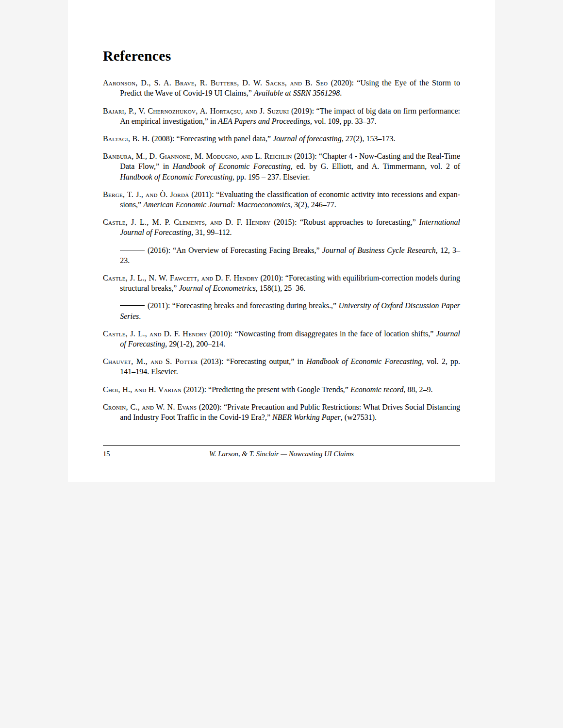References
Aaronson, D., S. A. Brave, R. Butters, D. W. Sacks, and B. Seo (2020): “Using the Eye of the Storm to Predict the Wave of Covid-19 UI Claims,” Available at SSRN 3561298.
Bajari, P., V. Chernozhukov, A. Hortaçsu, and J. Suzuki (2019): “The impact of big data on firm performance: An empirical investigation,” in AEA Papers and Proceedings, vol. 109, pp. 33–37.
Baltagi, B. H. (2008): “Forecasting with panel data,” Journal of forecasting, 27(2), 153–173.
Banbura, M., D. Giannone, M. Modugno, and L. Reichlin (2013): “Chapter 4 - Now-Casting and the Real-Time Data Flow,” in Handbook of Economic Forecasting, ed. by G. Elliott, and A. Timmermann, vol. 2 of Handbook of Economic Forecasting, pp. 195 – 237. Elsevier.
Berge, T. J., and Ò. Jordà (2011): “Evaluating the classification of economic activity into recessions and expansions,” American Economic Journal: Macroeconomics, 3(2), 246–77.
Castle, J. L., M. P. Clements, and D. F. Hendry (2015): “Robust approaches to forecasting,” International Journal of Forecasting, 31, 99–112.
(2016): “An Overview of Forecasting Facing Breaks,” Journal of Business Cycle Research, 12, 3–23.
Castle, J. L., N. W. Fawcett, and D. F. Hendry (2010): “Forecasting with equilibrium-correction models during structural breaks,” Journal of Econometrics, 158(1), 25–36.
(2011): “Forecasting breaks and forecasting during breaks.,” University of Oxford Discussion Paper Series.
Castle, J. L., and D. F. Hendry (2010): “Nowcasting from disaggregates in the face of location shifts,” Journal of Forecasting, 29(1-2), 200–214.
Chauvet, M., and S. Potter (2013): “Forecasting output,” in Handbook of Economic Forecasting, vol. 2, pp. 141–194. Elsevier.
Choi, H., and H. Varian (2012): “Predicting the present with Google Trends,” Economic record, 88, 2–9.
Cronin, C., and W. N. Evans (2020): “Private Precaution and Public Restrictions: What Drives Social Distancing and Industry Foot Traffic in the Covid-19 Era?,” NBER Working Paper, (w27531).
15 W. Larson, & T. Sinclair — Nowcasting UI Claims